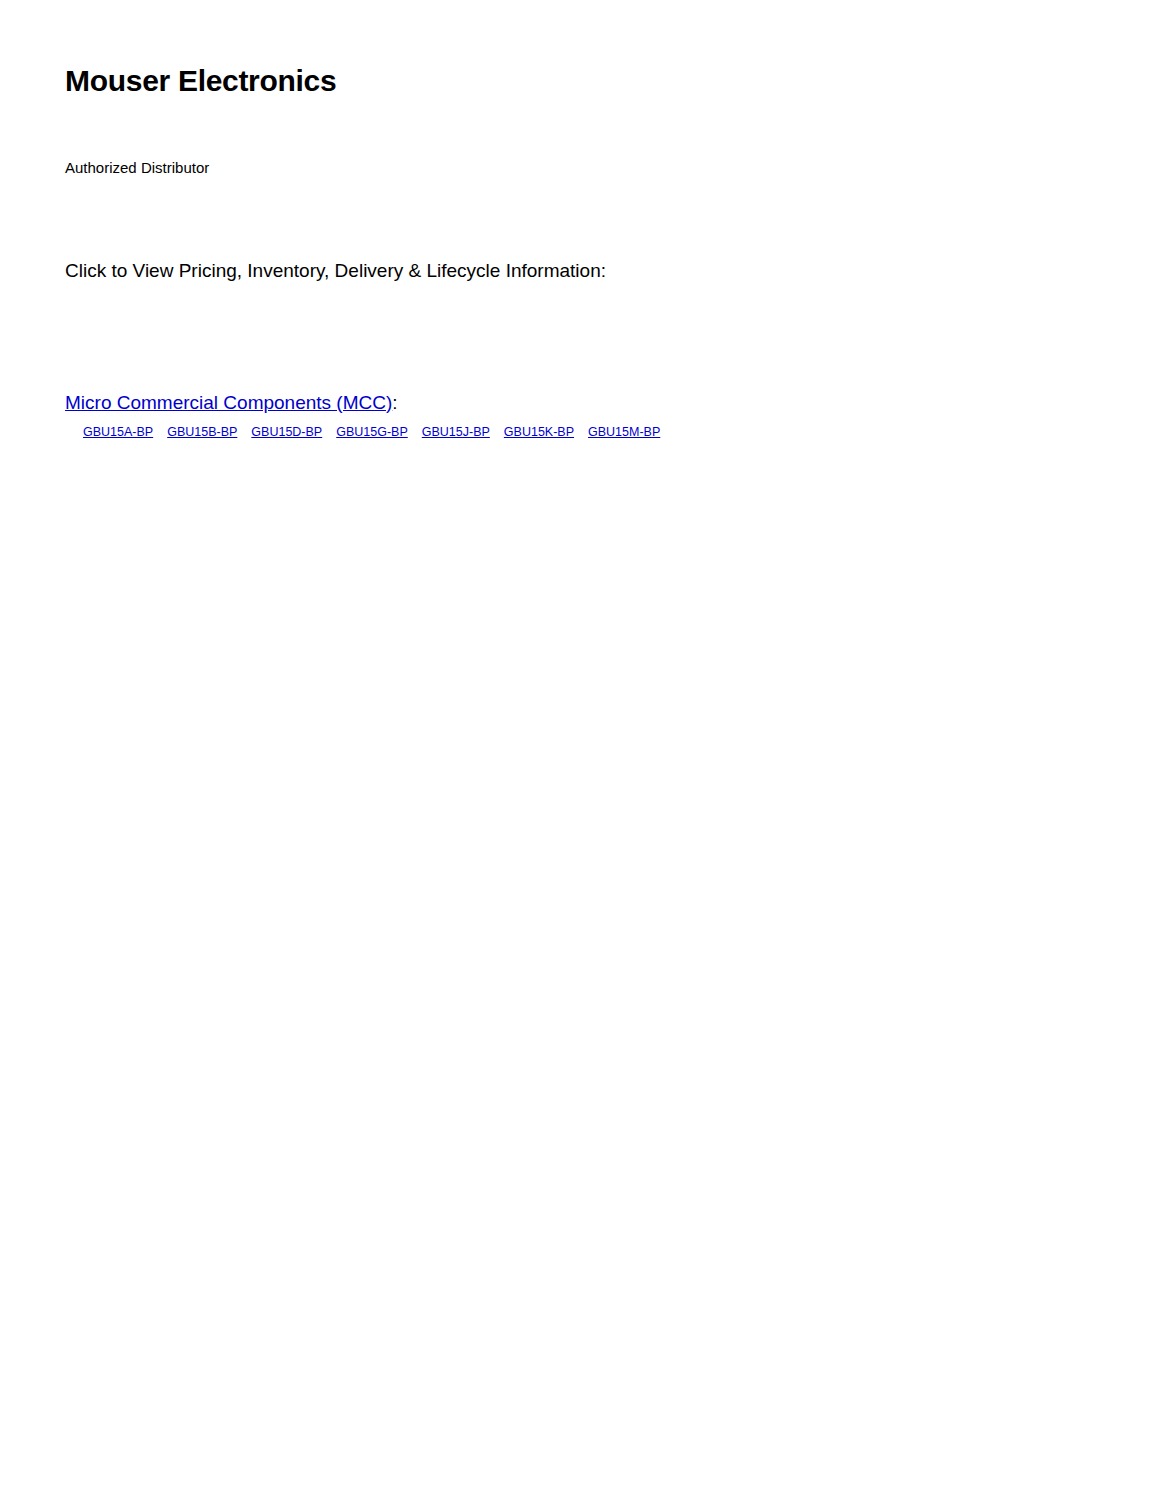Mouser Electronics
Authorized Distributor
Click to View Pricing, Inventory, Delivery & Lifecycle Information:
Micro Commercial Components (MCC):
GBU15A-BP GBU15B-BP GBU15D-BP GBU15G-BP GBU15J-BP GBU15K-BP GBU15M-BP